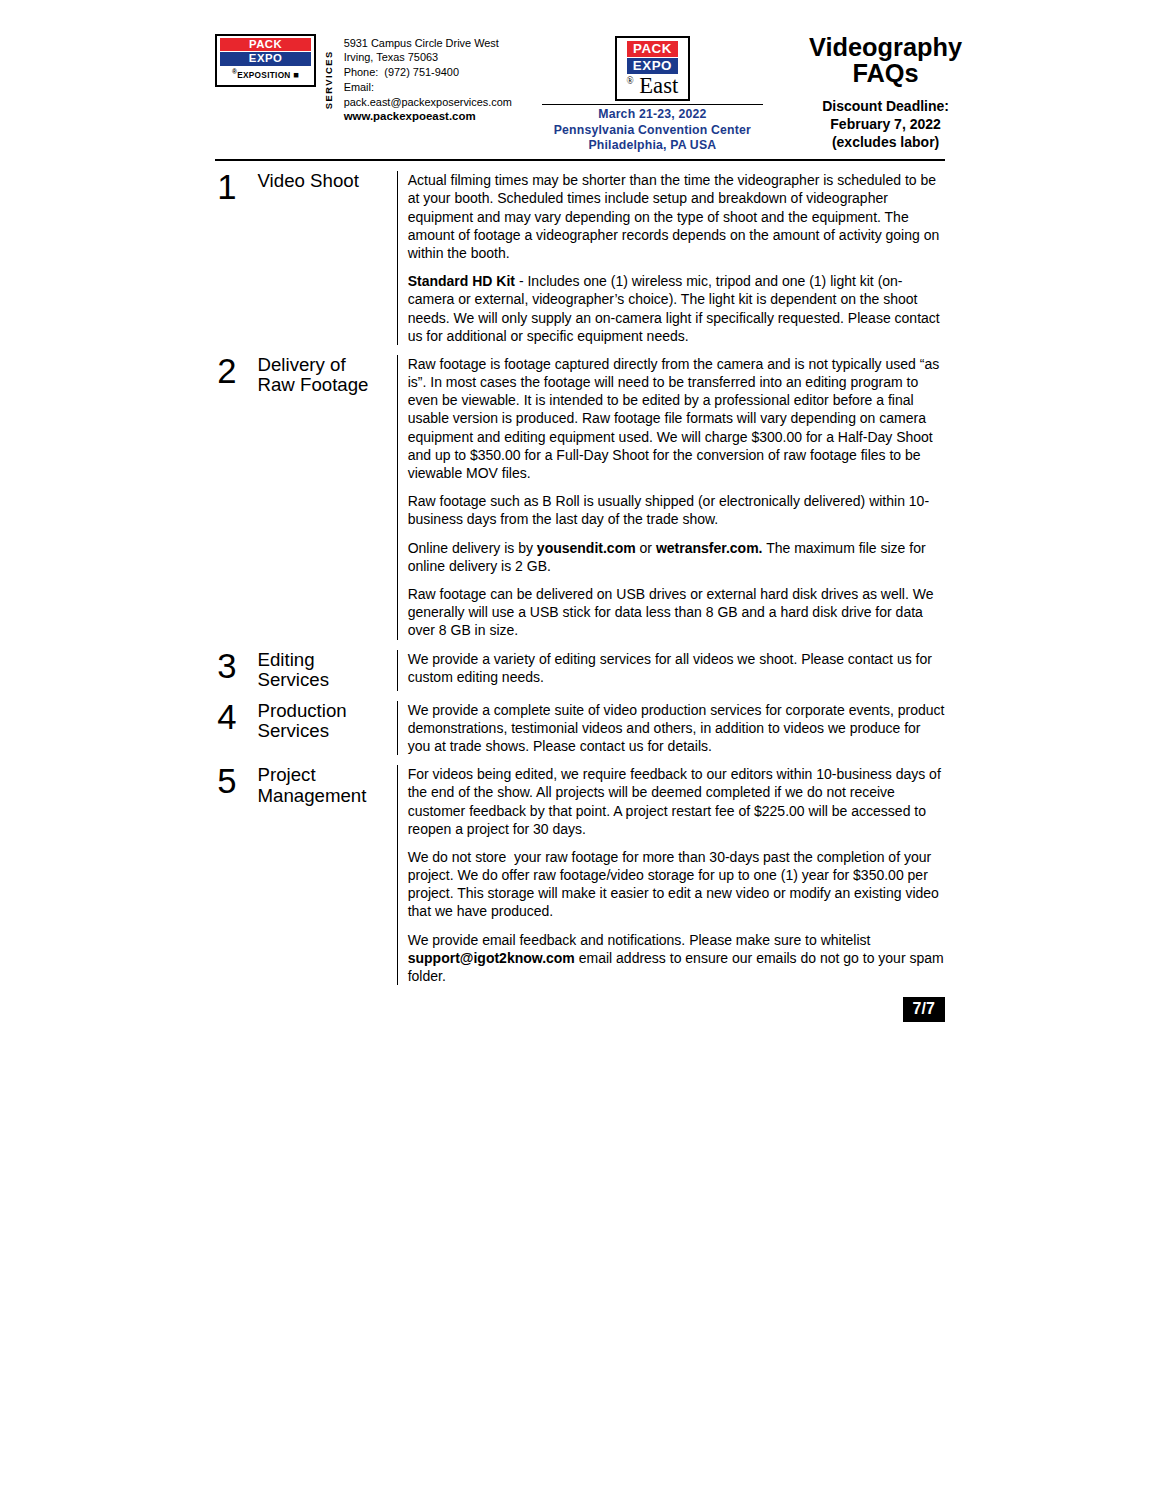PACK
EXPO
®EXPOSITION ■
Services
5931 Campus Circle Drive West
Irving, Texas 75063
Phone: (972) 751-9400
Email: pack.east@packexposervices.com
www.packexpoeast.com
PACK
EXPO
® East
March 21-23, 2022
Pennsylvania Convention Center
Philadelphia, PA USA
Videography
FAQs
Discount Deadline:
February 7, 2022
(excludes labor)
1
Video Shoot
Actual filming times may be shorter than the time the videographer is scheduled to be at your booth. Scheduled times include setup and breakdown of videographer equipment and may vary depending on the type of shoot and the equipment. The amount of footage a videographer records depends on the amount of activity going on within the booth.
Standard HD Kit - Includes one (1) wireless mic, tripod and one (1) light kit (on-camera or external, videographer’s choice). The light kit is dependent on the shoot needs. We will only supply an on-camera light if specifically requested. Please contact us for additional or specific equipment needs.
2
Delivery of
Raw Footage
Raw footage is footage captured directly from the camera and is not typically used “as is”. In most cases the footage will need to be transferred into an editing program to even be viewable. It is intended to be edited by a professional editor before a final usable version is produced. Raw footage file formats will vary depending on camera equipment and editing equipment used. We will charge $300.00 for a Half-Day Shoot and up to $350.00 for a Full-Day Shoot for the conversion of raw footage files to be viewable MOV files.
Raw footage such as B Roll is usually shipped (or electronically delivered) within 10-business days from the last day of the trade show.
Online delivery is by yousendit.com or wetransfer.com. The maximum file size for online delivery is 2 GB.
Raw footage can be delivered on USB drives or external hard disk drives as well. We generally will use a USB stick for data less than 8 GB and a hard disk drive for data over 8 GB in size.
3
Editing
Services
We provide a variety of editing services for all videos we shoot. Please contact us for custom editing needs.
4
Production
Services
We provide a complete suite of video production services for corporate events, product demonstrations, testimonial videos and others, in addition to videos we produce for you at trade shows. Please contact us for details.
5
Project
Management
For videos being edited, we require feedback to our editors within 10-business days of the end of the show. All projects will be deemed completed if we do not receive customer feedback by that point. A project restart fee of $225.00 will be accessed to reopen a project for 30 days.
We do not store your raw footage for more than 30-days past the completion of your project. We do offer raw footage/video storage for up to one (1) year for $350.00 per project. This storage will make it easier to edit a new video or modify an existing video that we have produced.
We provide email feedback and notifications. Please make sure to whitelist support@igot2know.com email address to ensure our emails do not go to your spam folder.
7/7